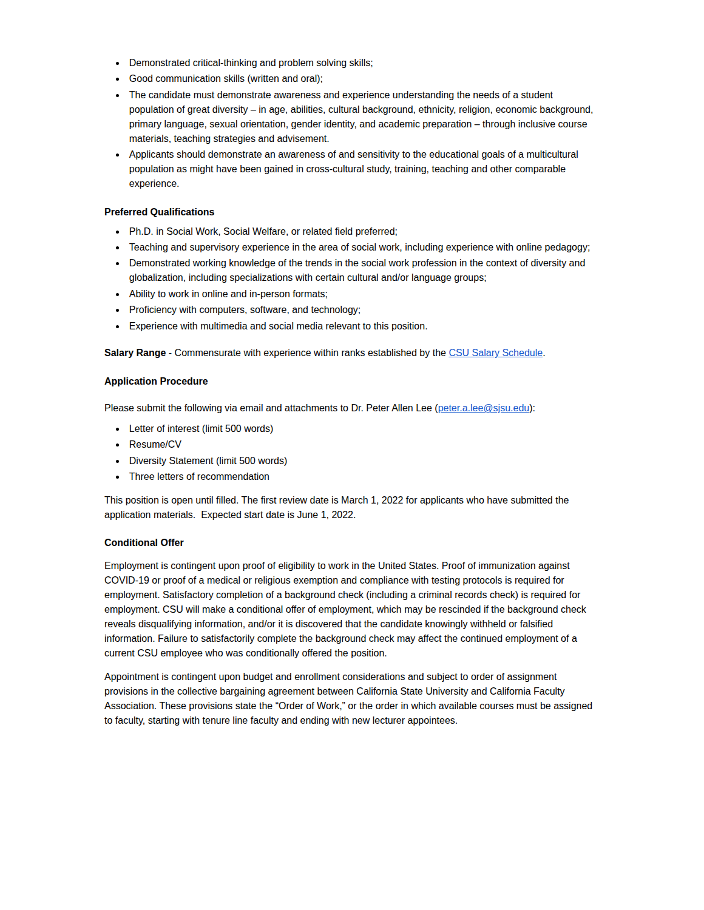Demonstrated critical-thinking and problem solving skills;
Good communication skills (written and oral);
The candidate must demonstrate awareness and experience understanding the needs of a student population of great diversity – in age, abilities, cultural background, ethnicity, religion, economic background, primary language, sexual orientation, gender identity, and academic preparation – through inclusive course materials, teaching strategies and advisement.
Applicants should demonstrate an awareness of and sensitivity to the educational goals of a multicultural population as might have been gained in cross-cultural study, training, teaching and other comparable experience.
Preferred Qualifications
Ph.D. in Social Work, Social Welfare, or related field preferred;
Teaching and supervisory experience in the area of social work, including experience with online pedagogy;
Demonstrated working knowledge of the trends in the social work profession in the context of diversity and globalization, including specializations with certain cultural and/or language groups;
Ability to work in online and in-person formats;
Proficiency with computers, software, and technology;
Experience with multimedia and social media relevant to this position.
Salary Range - Commensurate with experience within ranks established by the CSU Salary Schedule.
Application Procedure
Please submit the following via email and attachments to Dr. Peter Allen Lee (peter.a.lee@sjsu.edu):
Letter of interest (limit 500 words)
Resume/CV
Diversity Statement (limit 500 words)
Three letters of recommendation
This position is open until filled. The first review date is March 1, 2022 for applicants who have submitted the application materials. Expected start date is June 1, 2022.
Conditional Offer
Employment is contingent upon proof of eligibility to work in the United States. Proof of immunization against COVID-19 or proof of a medical or religious exemption and compliance with testing protocols is required for employment. Satisfactory completion of a background check (including a criminal records check) is required for employment. CSU will make a conditional offer of employment, which may be rescinded if the background check reveals disqualifying information, and/or it is discovered that the candidate knowingly withheld or falsified information. Failure to satisfactorily complete the background check may affect the continued employment of a current CSU employee who was conditionally offered the position.
Appointment is contingent upon budget and enrollment considerations and subject to order of assignment provisions in the collective bargaining agreement between California State University and California Faculty Association. These provisions state the “Order of Work,” or the order in which available courses must be assigned to faculty, starting with tenure line faculty and ending with new lecturer appointees.